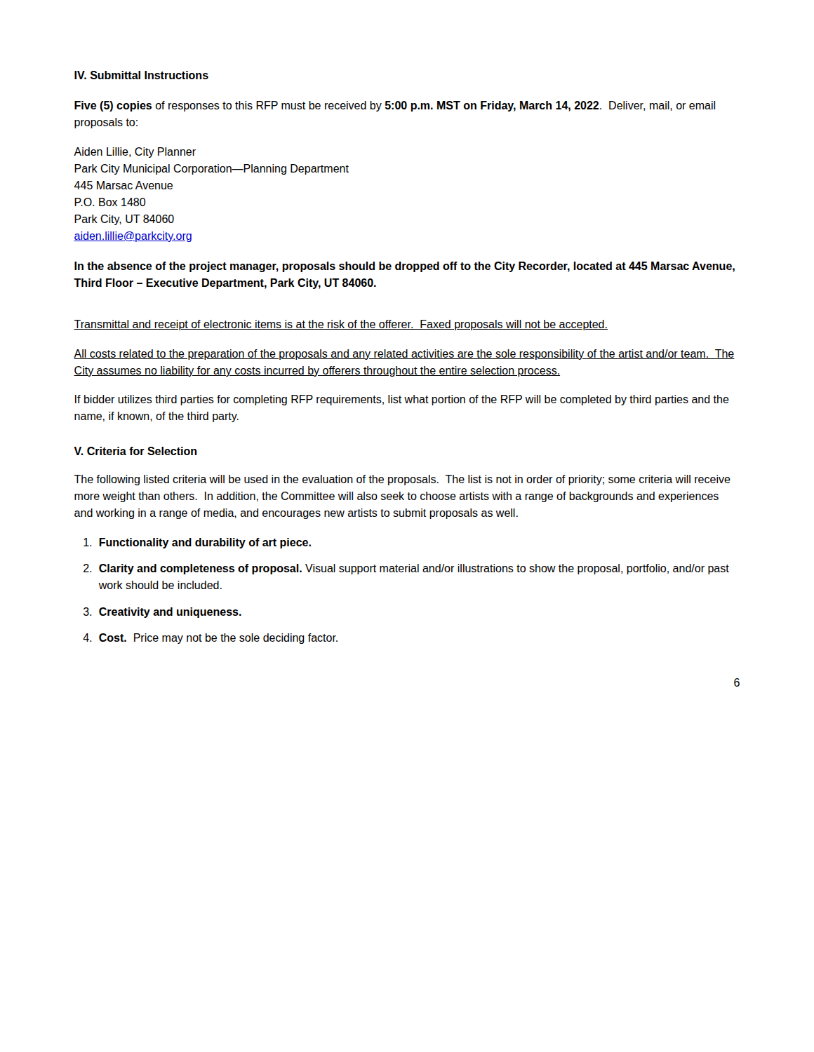IV. Submittal Instructions
Five (5) copies of responses to this RFP must be received by 5:00 p.m. MST on Friday, March 14, 2022. Deliver, mail, or email proposals to:
Aiden Lillie, City Planner Park City Municipal Corporation—Planning Department 445 Marsac Avenue P.O. Box 1480 Park City, UT 84060 aiden.lillie@parkcity.org
In the absence of the project manager, proposals should be dropped off to the City Recorder, located at 445 Marsac Avenue, Third Floor – Executive Department, Park City, UT 84060.
Transmittal and receipt of electronic items is at the risk of the offerer. Faxed proposals will not be accepted.
All costs related to the preparation of the proposals and any related activities are the sole responsibility of the artist and/or team. The City assumes no liability for any costs incurred by offerers throughout the entire selection process.
If bidder utilizes third parties for completing RFP requirements, list what portion of the RFP will be completed by third parties and the name, if known, of the third party.
V. Criteria for Selection
The following listed criteria will be used in the evaluation of the proposals. The list is not in order of priority; some criteria will receive more weight than others. In addition, the Committee will also seek to choose artists with a range of backgrounds and experiences and working in a range of media, and encourages new artists to submit proposals as well.
Functionality and durability of art piece.
Clarity and completeness of proposal. Visual support material and/or illustrations to show the proposal, portfolio, and/or past work should be included.
Creativity and uniqueness.
Cost. Price may not be the sole deciding factor.
6